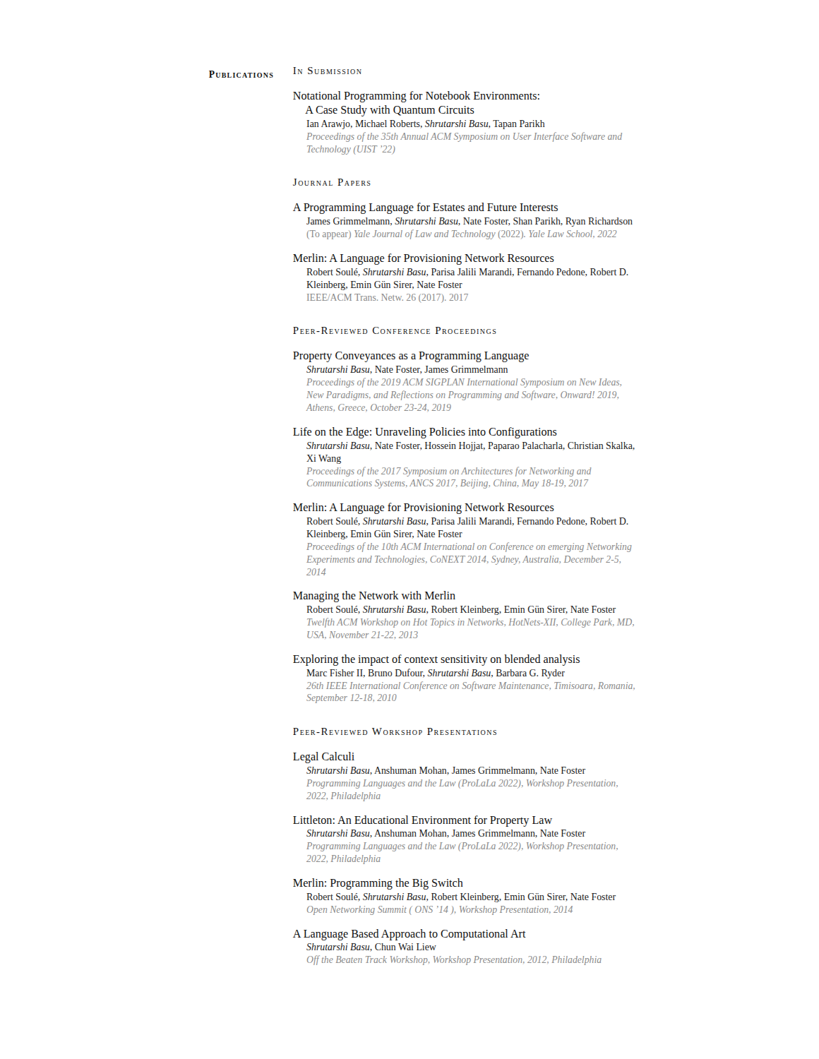Publications
In Submission
Notational Programming for Notebook Environments:A Case Study with Quantum Circuits
Ian Arawjo, Michael Roberts, Shrutarshi Basu, Tapan Parikh
Proceedings of the 35th Annual ACM Symposium on User Interface Software and Technology (UIST ’22)
Journal Papers
A Programming Language for Estates and Future Interests
James Grimmelmann, Shrutarshi Basu, Nate Foster, Shan Parikh, Ryan Richardson
(To appear) Yale Journal of Law and Technology (2022). Yale Law School, 2022
Merlin: A Language for Provisioning Network Resources
Robert Soulé, Shrutarshi Basu, Parisa Jalili Marandi, Fernando Pedone, Robert D. Kleinberg, Emin Gün Sirer, Nate Foster
IEEE/ACM Trans. Netw. 26 (2017). 2017
Peer-Reviewed Conference Proceedings
Property Conveyances as a Programming Language
Shrutarshi Basu, Nate Foster, James Grimmelmann
Proceedings of the 2019 ACM SIGPLAN International Symposium on New Ideas, New Paradigms, and Reflections on Programming and Software, Onward! 2019, Athens, Greece, October 23-24, 2019
Life on the Edge: Unraveling Policies into Configurations
Shrutarshi Basu, Nate Foster, Hossein Hojjat, Paparao Palacharla, Christian Skalka, Xi Wang
Proceedings of the 2017 Symposium on Architectures for Networking and Communications Systems, ANCS 2017, Beijing, China, May 18-19, 2017
Merlin: A Language for Provisioning Network Resources
Robert Soulé, Shrutarshi Basu, Parisa Jalili Marandi, Fernando Pedone, Robert D. Kleinberg, Emin Gün Sirer, Nate Foster
Proceedings of the 10th ACM International on Conference on emerging Networking Experiments and Technologies, CoNEXT 2014, Sydney, Australia, December 2-5, 2014
Managing the Network with Merlin
Robert Soulé, Shrutarshi Basu, Robert Kleinberg, Emin Gün Sirer, Nate Foster
Twelfth ACM Workshop on Hot Topics in Networks, HotNets-XII, College Park, MD, USA, November 21-22, 2013
Exploring the impact of context sensitivity on blended analysis
Marc Fisher II, Bruno Dufour, Shrutarshi Basu, Barbara G. Ryder
26th IEEE International Conference on Software Maintenance, Timisoara, Romania, September 12-18, 2010
Peer-Reviewed Workshop Presentations
Legal Calculi
Shrutarshi Basu, Anshuman Mohan, James Grimmelmann, Nate Foster
Programming Languages and the Law (ProLaLa 2022), Workshop Presentation, 2022, Philadelphia
Littleton: An Educational Environment for Property Law
Shrutarshi Basu, Anshuman Mohan, James Grimmelmann, Nate Foster
Programming Languages and the Law (ProLaLa 2022), Workshop Presentation, 2022, Philadelphia
Merlin: Programming the Big Switch
Robert Soulé, Shrutarshi Basu, Robert Kleinberg, Emin Gün Sirer, Nate Foster
Open Networking Summit ( ONS ’14 ), Workshop Presentation, 2014
A Language Based Approach to Computational Art
Shrutarshi Basu, Chun Wai Liew
Off the Beaten Track Workshop, Workshop Presentation, 2012, Philadelphia